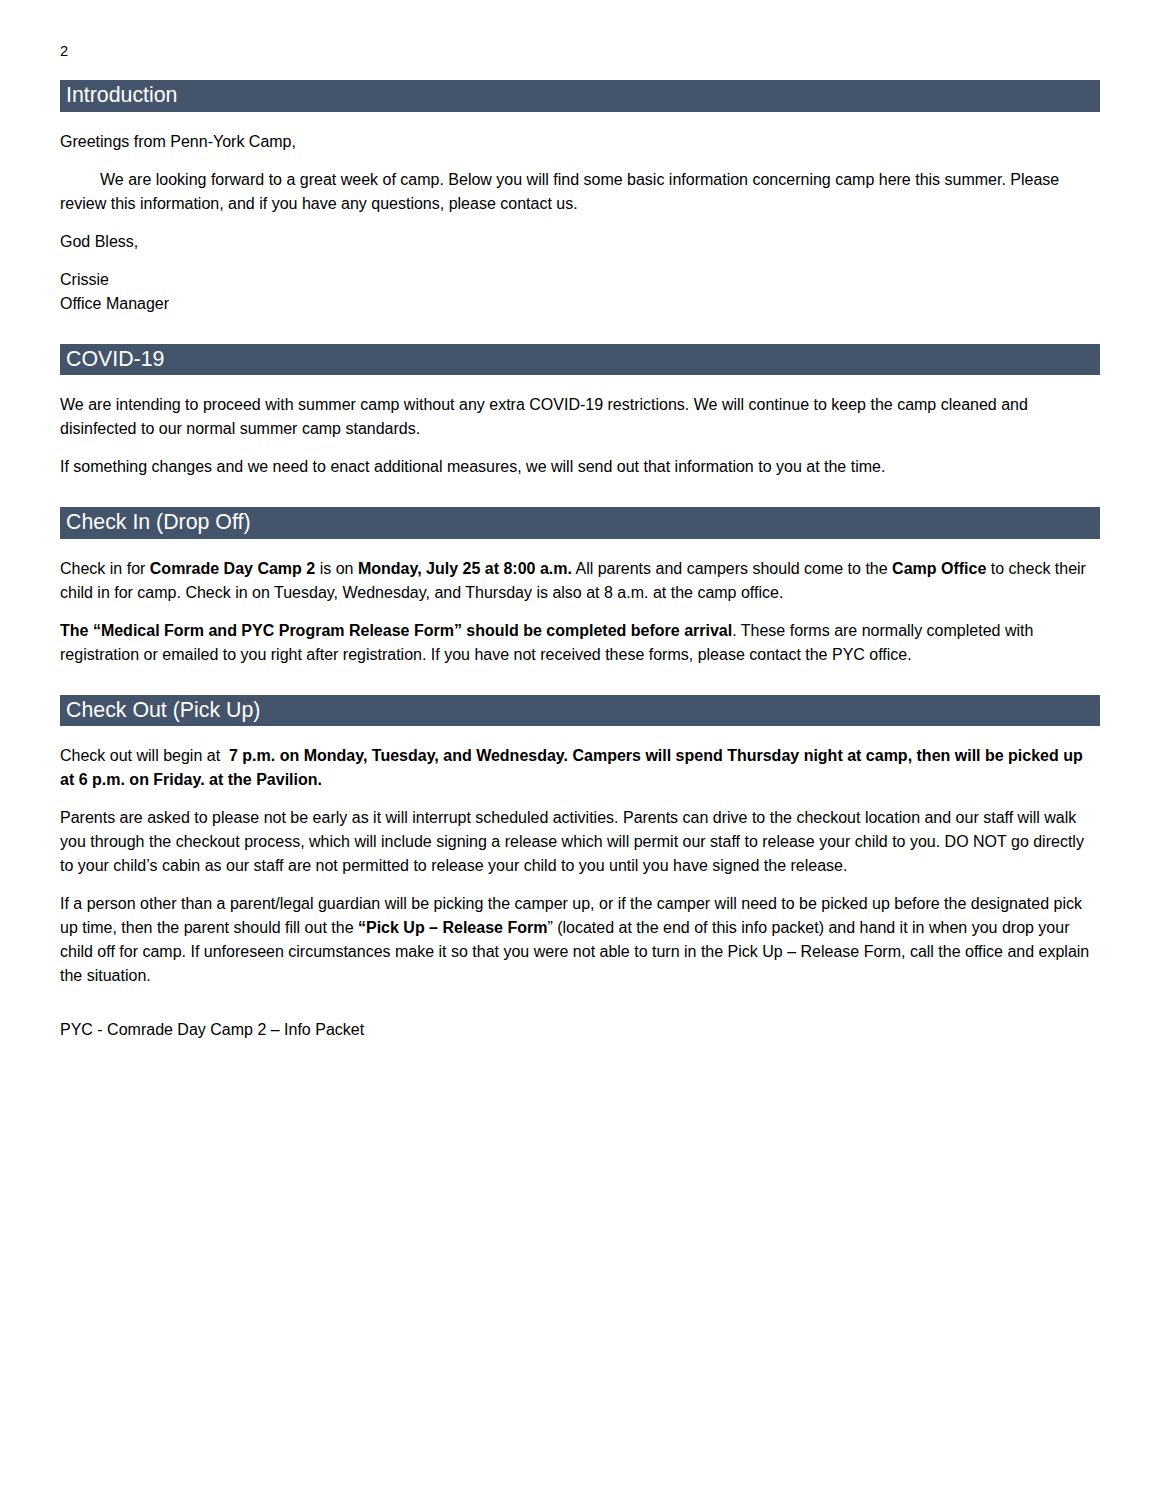2
Introduction
Greetings from Penn-York Camp,
We are looking forward to a great week of camp. Below you will find some basic information concerning camp here this summer. Please review this information, and if you have any questions, please contact us.
God Bless,
Crissie
Office Manager
COVID-19
We are intending to proceed with summer camp without any extra COVID-19 restrictions. We will continue to keep the camp cleaned and disinfected to our normal summer camp standards.
If something changes and we need to enact additional measures, we will send out that information to you at the time.
Check In (Drop Off)
Check in for Comrade Day Camp 2 is on Monday, July 25 at 8:00 a.m. All parents and campers should come to the Camp Office to check their child in for camp. Check in on Tuesday, Wednesday, and Thursday is also at 8 a.m. at the camp office.
The “Medical Form and PYC Program Release Form” should be completed before arrival. These forms are normally completed with registration or emailed to you right after registration. If you have not received these forms, please contact the PYC office.
Check Out (Pick Up)
Check out will begin at 7 p.m. on Monday, Tuesday, and Wednesday. Campers will spend Thursday night at camp, then will be picked up at 6 p.m. on Friday. at the Pavilion.
Parents are asked to please not be early as it will interrupt scheduled activities. Parents can drive to the checkout location and our staff will walk you through the checkout process, which will include signing a release which will permit our staff to release your child to you. DO NOT go directly to your child’s cabin as our staff are not permitted to release your child to you until you have signed the release.
If a person other than a parent/legal guardian will be picking the camper up, or if the camper will need to be picked up before the designated pick up time, then the parent should fill out the “Pick Up – Release Form” (located at the end of this info packet) and hand it in when you drop your child off for camp. If unforeseen circumstances make it so that you were not able to turn in the Pick Up – Release Form, call the office and explain the situation.
PYC - Comrade Day Camp 2 – Info Packet